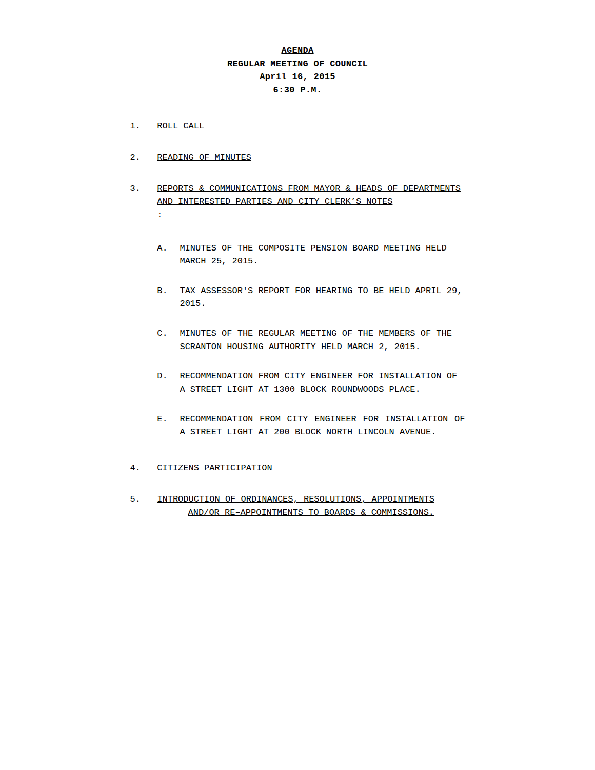AGENDA
REGULAR MEETING OF COUNCIL
April 16, 2015
6:30 P.M.
1. ROLL CALL
2. READING OF MINUTES
3. REPORTS & COMMUNICATIONS FROM MAYOR & HEADS OF DEPARTMENTS AND INTERESTED PARTIES AND CITY CLERK’S NOTES:
A. MINUTES OF THE COMPOSITE PENSION BOARD MEETING HELD MARCH 25, 2015.
B. TAX ASSESSOR'S REPORT FOR HEARING TO BE HELD APRIL 29, 2015.
C. MINUTES OF THE REGULAR MEETING OF THE MEMBERS OF THE SCRANTON HOUSING AUTHORITY HELD MARCH 2, 2015.
D. RECOMMENDATION FROM CITY ENGINEER FOR INSTALLATION OF A STREET LIGHT AT 1300 BLOCK ROUNDWOODS PLACE.
E. RECOMMENDATION FROM CITY ENGINEER FOR INSTALLATION OF A STREET LIGHT AT 200 BLOCK NORTH LINCOLN AVENUE.
4. CITIZENS PARTICIPATION
5. INTRODUCTION OF ORDINANCES, RESOLUTIONS, APPOINTMENTS AND/OR RE–APPOINTMENTS TO BOARDS & COMMISSIONS.